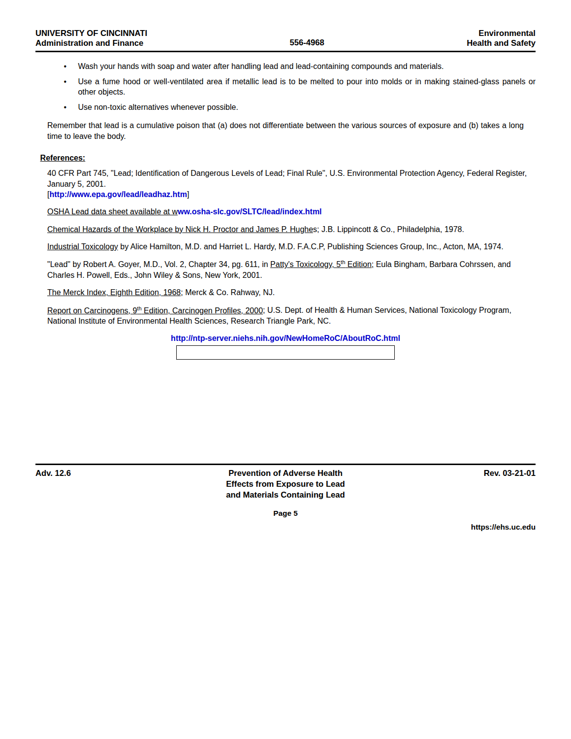UNIVERSITY OF CINCINNATI
Administration and Finance
556-4968
Environmental
Health and Safety
Wash your hands with soap and water after handling lead and lead-containing compounds and materials.
Use a fume hood or well-ventilated area if metallic lead is to be melted to pour into molds or in making stained-glass panels or other objects.
Use non-toxic alternatives whenever possible.
Remember that lead is a cumulative poison that (a) does not differentiate between the various sources of exposure and (b) takes a long time to leave the body.
References:
40 CFR Part 745, "Lead; Identification of Dangerous Levels of Lead; Final Rule", U.S. Environmental Protection Agency, Federal Register, January 5, 2001.
[http://www.epa.gov/lead/leadhaz.htm]
OSHA Lead data sheet available at w ww.osha-slc.gov/SLTC/lead/index.html
Chemical Hazards of the Workplace by Nick H. Proctor and James P. Hughes; J.B. Lippincott & Co., Philadelphia, 1978.
Industrial Toxicology by Alice Hamilton, M.D. and Harriet L. Hardy, M.D. F.A.C.P, Publishing Sciences Group, Inc., Acton, MA, 1974.
"Lead" by Robert A. Goyer, M.D., Vol. 2, Chapter 34, pg. 611, in Patty's Toxicology, 5th Edition; Eula Bingham, Barbara Cohrssen, and Charles H. Powell, Eds., John Wiley & Sons, New York, 2001.
The Merck Index, Eighth Edition, 1968; Merck & Co. Rahway, NJ.
Report on Carcinogens, 9th Edition, Carcinogen Profiles, 2000; U.S. Dept. of Health & Human Services, National Toxicology Program, National Institute of Environmental Health Sciences, Research Triangle Park, NC.
http://ntp-server.niehs.nih.gov/NewHomeRoC/AboutRoC.html
Adv. 12.6
Prevention of Adverse Health
Effects from Exposure to Lead
and Materials Containing Lead
Rev. 03-21-01
Page 5
https://ehs.uc.edu